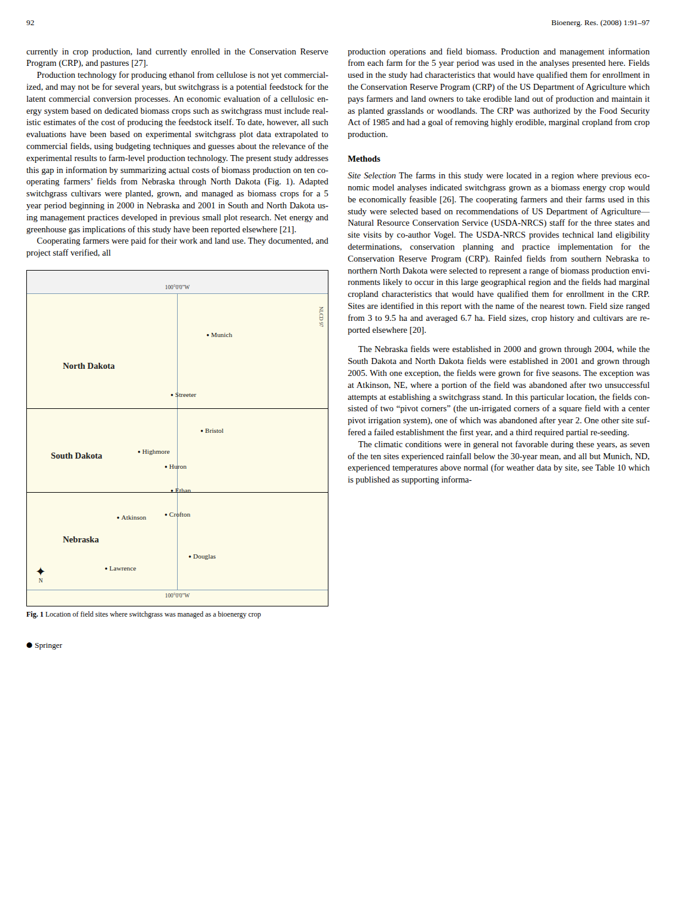92 Bioenerg. Res. (2008) 1:91–97
currently in crop production, land currently enrolled in the Conservation Reserve Program (CRP), and pastures [27].
Production technology for producing ethanol from cellulose is not yet commercialized, and may not be for several years, but switchgrass is a potential feedstock for the latent commercial conversion processes. An economic evaluation of a cellulosic energy system based on dedicated biomass crops such as switchgrass must include realistic estimates of the cost of producing the feedstock itself. To date, however, all such evaluations have been based on experimental switchgrass plot data extrapolated to commercial fields, using budgeting techniques and guesses about the relevance of the experimental results to farm-level production technology. The present study addresses this gap in information by summarizing actual costs of biomass production on ten cooperating farmers’ fields from Nebraska through North Dakota (Fig. 1). Adapted switchgrass cultivars were planted, grown, and managed as biomass crops for a 5 year period beginning in 2000 in Nebraska and 2001 in South and North Dakota using management practices developed in previous small plot research. Net energy and greenhouse gas implications of this study have been reported elsewhere [21].
Cooperating farmers were paid for their work and land use. They documented, and project staff verified, all
100°0'0"W
100°0'0"W
NLCD 97
North Dakota
South Dakota
Nebraska
Munich
Streeter
Bristol
Highmore
Huron
Ethan
Crofton
Atkinson
Douglas
Lawrence
✦ N
Fig. 1 Location of field sites where switchgrass was managed as a bioenergy crop
production operations and field biomass. Production and management information from each farm for the 5 year period was used in the analyses presented here. Fields used in the study had characteristics that would have qualified them for enrollment in the Conservation Reserve Program (CRP) of the US Department of Agriculture which pays farmers and land owners to take erodible land out of production and maintain it as planted grasslands or woodlands. The CRP was authorized by the Food Security Act of 1985 and had a goal of removing highly erodible, marginal cropland from crop production.
Methods
Site Selection The farms in this study were located in a region where previous economic model analyses indicated switchgrass grown as a biomass energy crop would be economically feasible [26]. The cooperating farmers and their farms used in this study were selected based on recommendations of US Department of Agriculture—Natural Resource Conservation Service (USDA-NRCS) staff for the three states and site visits by co-author Vogel. The USDA-NRCS provides technical land eligibility determinations, conservation planning and practice implementation for the Conservation Reserve Program (CRP). Rainfed fields from southern Nebraska to northern North Dakota were selected to represent a range of biomass production environments likely to occur in this large geographical region and the fields had marginal cropland characteristics that would have qualified them for enrollment in the CRP. Sites are identified in this report with the name of the nearest town. Field size ranged from 3 to 9.5 ha and averaged 6.7 ha. Field sizes, crop history and cultivars are reported elsewhere [20].
The Nebraska fields were established in 2000 and grown through 2004, while the South Dakota and North Dakota fields were established in 2001 and grown through 2005. With one exception, the fields were grown for five seasons. The exception was at Atkinson, NE, where a portion of the field was abandoned after two unsuccessful attempts at establishing a switchgrass stand. In this particular location, the fields consisted of two “pivot corners” (the un-irrigated corners of a square field with a center pivot irrigation system), one of which was abandoned after year 2. One other site suffered a failed establishment the first year, and a third required partial re-seeding.
The climatic conditions were in general not favorable during these years, as seven of the ten sites experienced rainfall below the 30-year mean, and all but Munich, ND, experienced temperatures above normal (for weather data by site, see Table 10 which is published as supporting informa-
Springer